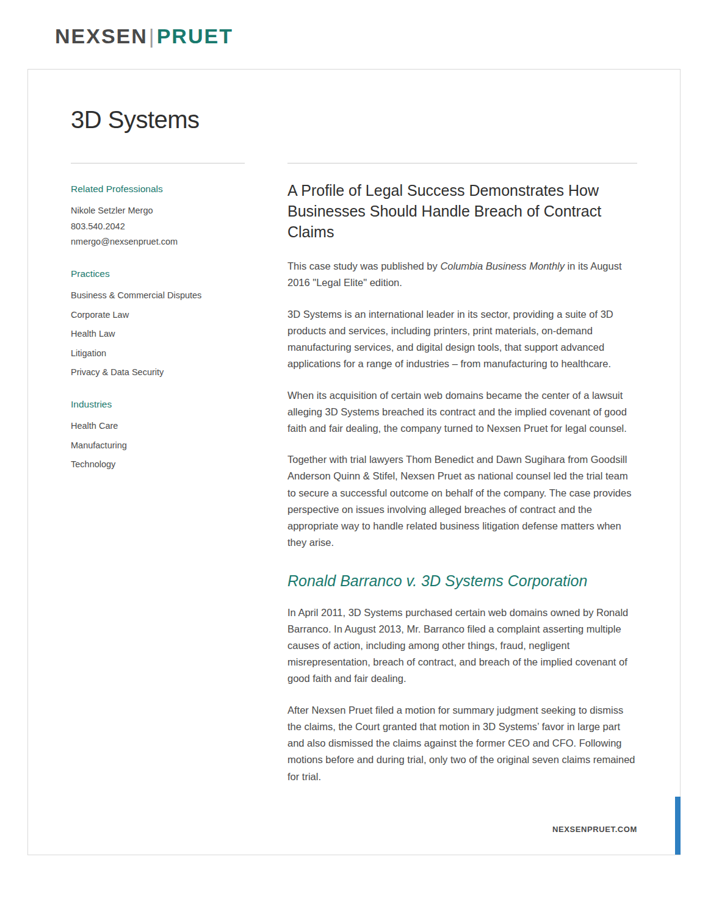NEXSEN|PRUET
3D Systems
Related Professionals
Nikole Setzler Mergo
803.540.2042
nmergo@nexsenpruet.com
Practices
Business & Commercial Disputes
Corporate Law
Health Law
Litigation
Privacy & Data Security
Industries
Health Care
Manufacturing
Technology
A Profile of Legal Success Demonstrates How Businesses Should Handle Breach of Contract Claims
This case study was published by Columbia Business Monthly in its August 2016 "Legal Elite" edition.
3D Systems is an international leader in its sector, providing a suite of 3D products and services, including printers, print materials, on-demand manufacturing services, and digital design tools, that support advanced applications for a range of industries – from manufacturing to healthcare.
When its acquisition of certain web domains became the center of a lawsuit alleging 3D Systems breached its contract and the implied covenant of good faith and fair dealing, the company turned to Nexsen Pruet for legal counsel.
Together with trial lawyers Thom Benedict and Dawn Sugihara from Goodsill Anderson Quinn & Stifel, Nexsen Pruet as national counsel led the trial team to secure a successful outcome on behalf of the company. The case provides perspective on issues involving alleged breaches of contract and the appropriate way to handle related business litigation defense matters when they arise.
Ronald Barranco v. 3D Systems Corporation
In April 2011, 3D Systems purchased certain web domains owned by Ronald Barranco. In August 2013, Mr. Barranco filed a complaint asserting multiple causes of action, including among other things, fraud, negligent misrepresentation, breach of contract, and breach of the implied covenant of good faith and fair dealing.
After Nexsen Pruet filed a motion for summary judgment seeking to dismiss the claims, the Court granted that motion in 3D Systems’ favor in large part and also dismissed the claims against the former CEO and CFO. Following motions before and during trial, only two of the original seven claims remained for trial.
NEXSENPRUET.COM